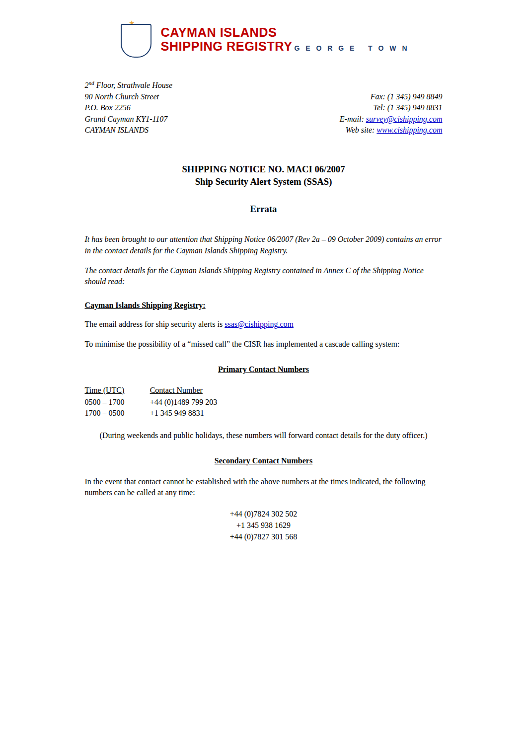★ CAYMAN ISLANDS
SHIPPING REGISTRY G E O R G E T O W N
| 2 nd Floor, Strathvale House | |
| 90 North Church Street | Fax: (1 345) 949 8849 |
| P.O. Box 2256 | Tel: (1 345) 949 8831 |
| Grand Cayman KY1-1107 | E-mail: survey@cishipping.com |
| CAYMAN ISLANDS | Web site: www.cishipping.com |
SHIPPING NOTICE NO. MACI 06/2007 Ship Security Alert System (SSAS)
Errata
It has been brought to our attention that Shipping Notice 06/2007 (Rev 2a – 09 October 2009) contains an error in the contact details for the Cayman Islands Shipping Registry.
The contact details for the Cayman Islands Shipping Registry contained in Annex C of the Shipping Notice should read:
Cayman Islands Shipping Registry:
The email address for ship security alerts is ssas@cishipping.com
To minimise the possibility of a “missed call” the CISR has implemented a cascade calling system:
Primary Contact Numbers
| Time (UTC) | Contact Number |
| --- | --- |
| 0500 – 1700 | +44 (0)1489 799 203 |
| 1700 – 0500 | +1 345 949 8831 |
(During weekends and public holidays, these numbers will forward contact details for the duty officer.)
Secondary Contact Numbers
In the event that contact cannot be established with the above numbers at the times indicated, the following numbers can be called at any time:
+44 (0)7824 302 502
+1 345 938 1629
+44 (0)7827 301 568